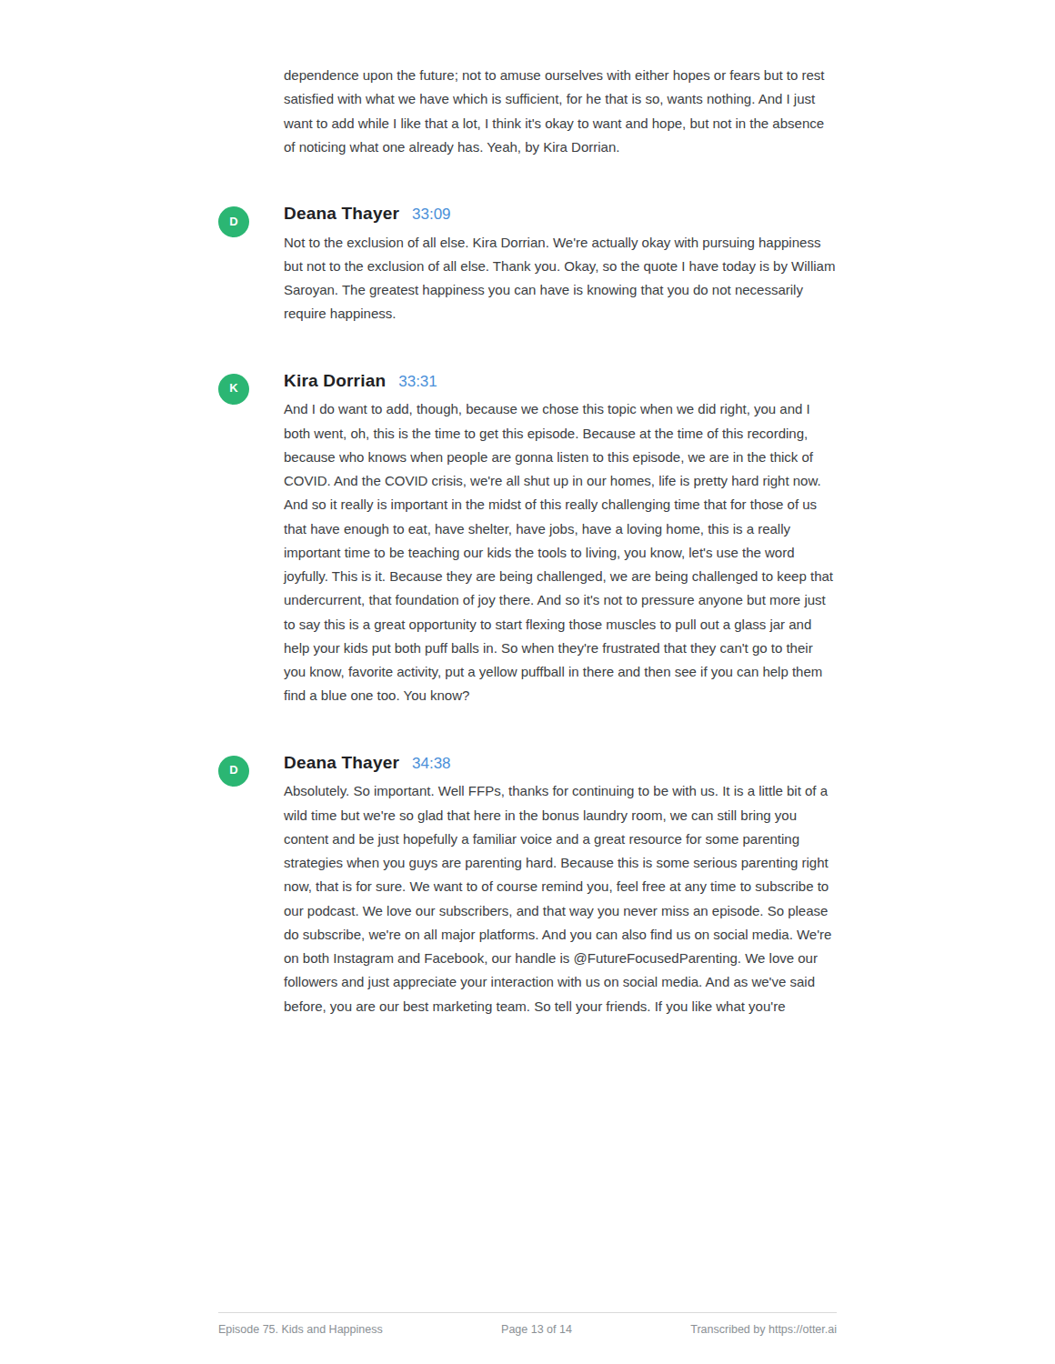dependence upon the future; not to amuse ourselves with either hopes or fears but to rest satisfied with what we have which is sufficient, for he that is so, wants nothing. And I just want to add while I like that a lot, I think it's okay to want and hope, but not in the absence of noticing what one already has. Yeah, by Kira Dorrian.
D
Deana Thayer 33:09
Not to the exclusion of all else. Kira Dorrian. We're actually okay with pursuing happiness but not to the exclusion of all else. Thank you. Okay, so the quote I have today is by William Saroyan. The greatest happiness you can have is knowing that you do not necessarily require happiness.
K
Kira Dorrian 33:31
And I do want to add, though, because we chose this topic when we did right, you and I both went, oh, this is the time to get this episode. Because at the time of this recording, because who knows when people are gonna listen to this episode, we are in the thick of COVID. And the COVID crisis, we're all shut up in our homes, life is pretty hard right now. And so it really is important in the midst of this really challenging time that for those of us that have enough to eat, have shelter, have jobs, have a loving home, this is a really important time to be teaching our kids the tools to living, you know, let's use the word joyfully. This is it. Because they are being challenged, we are being challenged to keep that undercurrent, that foundation of joy there. And so it's not to pressure anyone but more just to say this is a great opportunity to start flexing those muscles to pull out a glass jar and help your kids put both puff balls in. So when they're frustrated that they can't go to their you know, favorite activity, put a yellow puffball in there and then see if you can help them find a blue one too. You know?
D
Deana Thayer 34:38
Absolutely. So important. Well FFPs, thanks for continuing to be with us. It is a little bit of a wild time but we're so glad that here in the bonus laundry room, we can still bring you content and be just hopefully a familiar voice and a great resource for some parenting strategies when you guys are parenting hard. Because this is some serious parenting right now, that is for sure. We want to of course remind you, feel free at any time to subscribe to our podcast. We love our subscribers, and that way you never miss an episode. So please do subscribe, we're on all major platforms. And you can also find us on social media. We're on both Instagram and Facebook, our handle is @FutureFocusedParenting. We love our followers and just appreciate your interaction with us on social media. And as we've said before, you are our best marketing team. So tell your friends. If you like what you're
Episode 75. Kids and Happiness Page 13 of 14 Transcribed by https://otter.ai